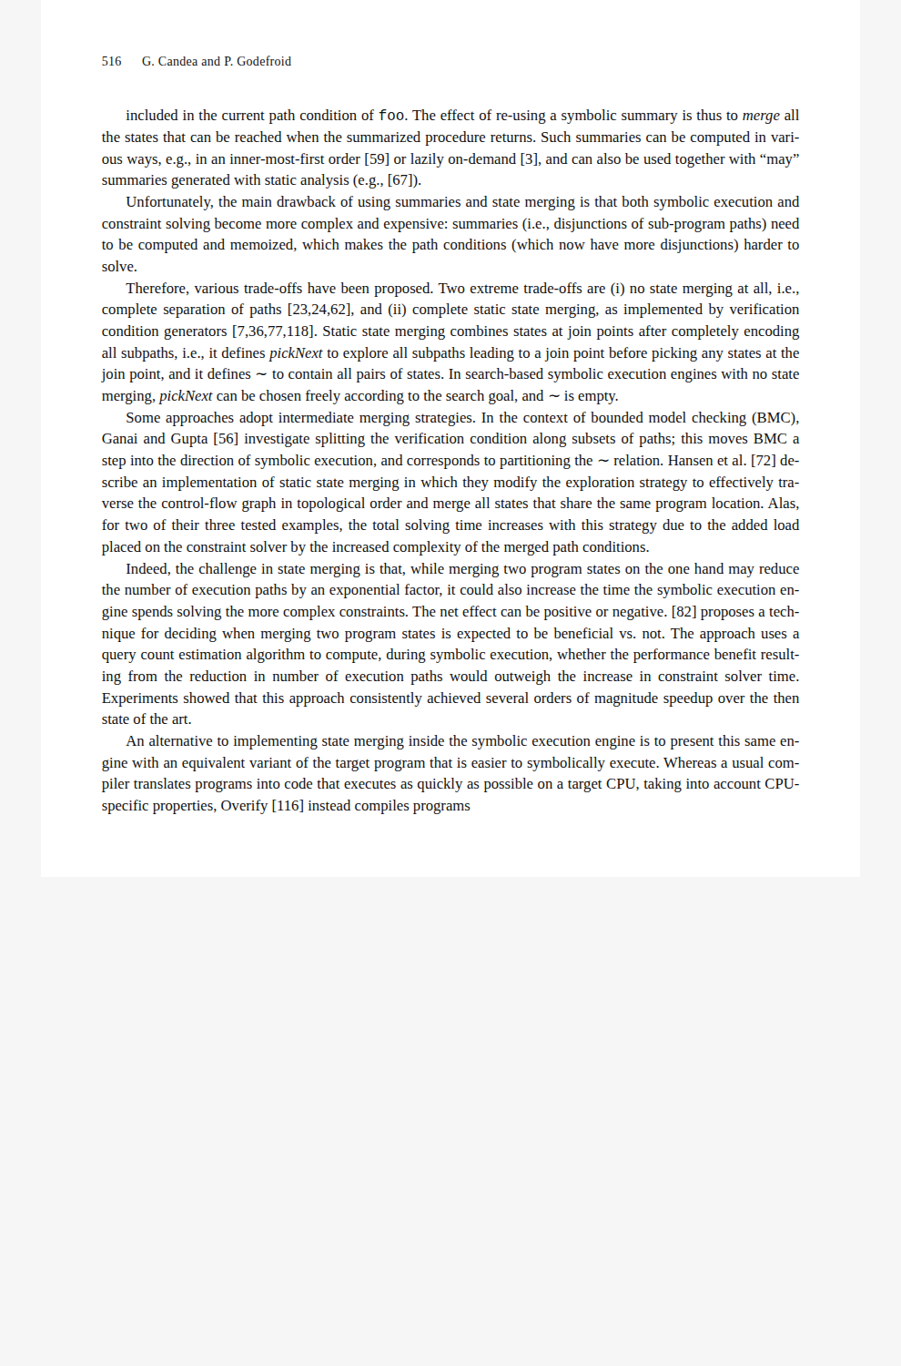516 G. Candea and P. Godefroid
included in the current path condition of foo. The effect of re-using a symbolic summary is thus to merge all the states that can be reached when the summarized procedure returns. Such summaries can be computed in various ways, e.g., in an inner-most-first order [59] or lazily on-demand [3], and can also be used together with “may” summaries generated with static analysis (e.g., [67]).
Unfortunately, the main drawback of using summaries and state merging is that both symbolic execution and constraint solving become more complex and expensive: summaries (i.e., disjunctions of sub-program paths) need to be computed and memoized, which makes the path conditions (which now have more disjunctions) harder to solve.
Therefore, various trade-offs have been proposed. Two extreme trade-offs are (i) no state merging at all, i.e., complete separation of paths [23,24,62], and (ii) complete static state merging, as implemented by verification condition generators [7,36,77,118]. Static state merging combines states at join points after completely encoding all subpaths, i.e., it defines pickNext to explore all subpaths leading to a join point before picking any states at the join point, and it defines ∼ to contain all pairs of states. In search-based symbolic execution engines with no state merging, pickNext can be chosen freely according to the search goal, and ∼ is empty.
Some approaches adopt intermediate merging strategies. In the context of bounded model checking (BMC), Ganai and Gupta [56] investigate splitting the verification condition along subsets of paths; this moves BMC a step into the direction of symbolic execution, and corresponds to partitioning the ∼ relation. Hansen et al. [72] describe an implementation of static state merging in which they modify the exploration strategy to effectively traverse the control-flow graph in topological order and merge all states that share the same program location. Alas, for two of their three tested examples, the total solving time increases with this strategy due to the added load placed on the constraint solver by the increased complexity of the merged path conditions.
Indeed, the challenge in state merging is that, while merging two program states on the one hand may reduce the number of execution paths by an exponential factor, it could also increase the time the symbolic execution engine spends solving the more complex constraints. The net effect can be positive or negative. [82] proposes a technique for deciding when merging two program states is expected to be beneficial vs. not. The approach uses a query count estimation algorithm to compute, during symbolic execution, whether the performance benefit resulting from the reduction in number of execution paths would outweigh the increase in constraint solver time. Experiments showed that this approach consistently achieved several orders of magnitude speedup over the then state of the art.
An alternative to implementing state merging inside the symbolic execution engine is to present this same engine with an equivalent variant of the target program that is easier to symbolically execute. Whereas a usual compiler translates programs into code that executes as quickly as possible on a target CPU, taking into account CPU-specific properties, Overify [116] instead compiles programs